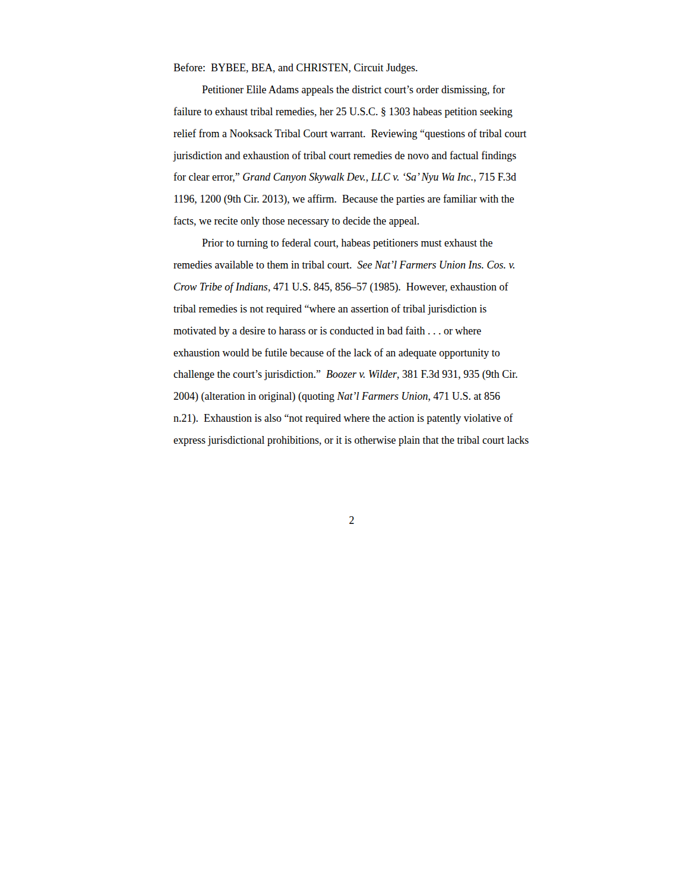Before: BYBEE, BEA, and CHRISTEN, Circuit Judges.
Petitioner Elile Adams appeals the district court’s order dismissing, for failure to exhaust tribal remedies, her 25 U.S.C. § 1303 habeas petition seeking relief from a Nooksack Tribal Court warrant. Reviewing “questions of tribal court jurisdiction and exhaustion of tribal court remedies de novo and factual findings for clear error,” Grand Canyon Skywalk Dev., LLC v. ‘Sa’ Nyu Wa Inc., 715 F.3d 1196, 1200 (9th Cir. 2013), we affirm. Because the parties are familiar with the facts, we recite only those necessary to decide the appeal.
Prior to turning to federal court, habeas petitioners must exhaust the remedies available to them in tribal court. See Nat’l Farmers Union Ins. Cos. v. Crow Tribe of Indians, 471 U.S. 845, 856–57 (1985). However, exhaustion of tribal remedies is not required “where an assertion of tribal jurisdiction is motivated by a desire to harass or is conducted in bad faith . . . or where exhaustion would be futile because of the lack of an adequate opportunity to challenge the court’s jurisdiction.” Boozer v. Wilder, 381 F.3d 931, 935 (9th Cir. 2004) (alteration in original) (quoting Nat’l Farmers Union, 471 U.S. at 856 n.21). Exhaustion is also “not required where the action is patently violative of express jurisdictional prohibitions, or it is otherwise plain that the tribal court lacks
2